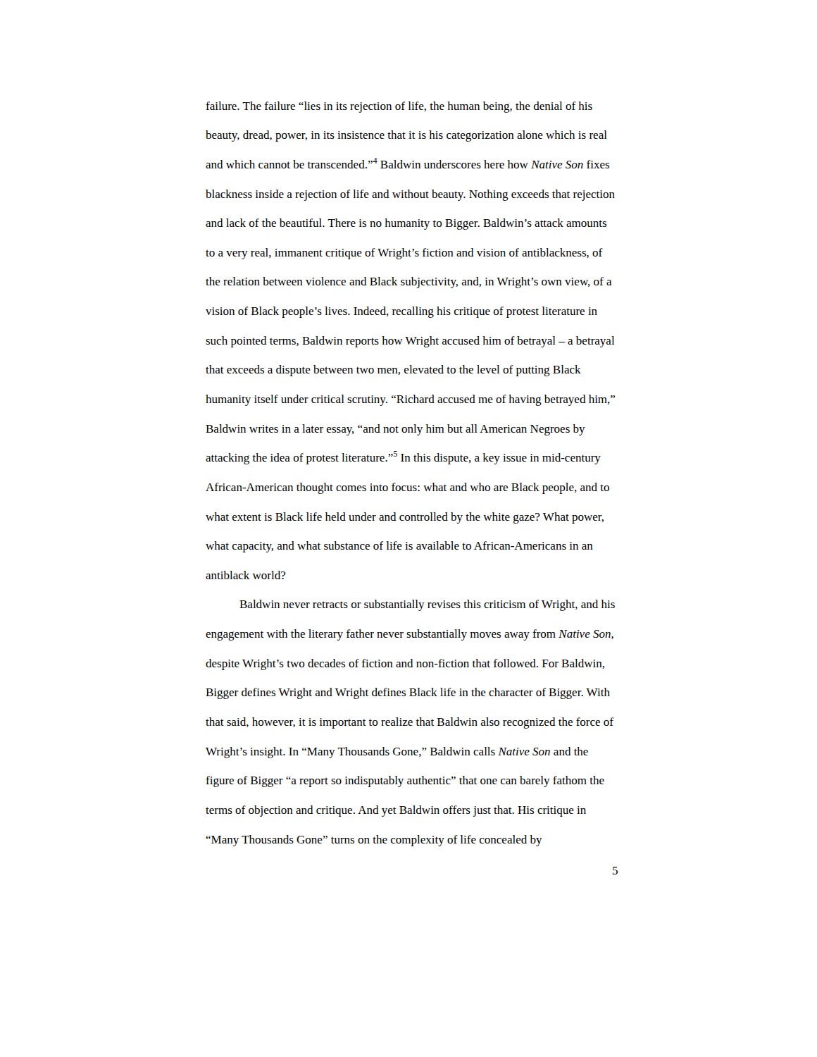failure. The failure “lies in its rejection of life, the human being, the denial of his beauty, dread, power, in its insistence that it is his categorization alone which is real and which cannot be transcended.”4 Baldwin underscores here how Native Son fixes blackness inside a rejection of life and without beauty. Nothing exceeds that rejection and lack of the beautiful. There is no humanity to Bigger. Baldwin’s attack amounts to a very real, immanent critique of Wright’s fiction and vision of antiblackness, of the relation between violence and Black subjectivity, and, in Wright’s own view, of a vision of Black people’s lives. Indeed, recalling his critique of protest literature in such pointed terms, Baldwin reports how Wright accused him of betrayal – a betrayal that exceeds a dispute between two men, elevated to the level of putting Black humanity itself under critical scrutiny. “Richard accused me of having betrayed him,” Baldwin writes in a later essay, “and not only him but all American Negroes by attacking the idea of protest literature.”5 In this dispute, a key issue in mid-century African-American thought comes into focus: what and who are Black people, and to what extent is Black life held under and controlled by the white gaze? What power, what capacity, and what substance of life is available to African-Americans in an antiblack world?
Baldwin never retracts or substantially revises this criticism of Wright, and his engagement with the literary father never substantially moves away from Native Son, despite Wright’s two decades of fiction and non-fiction that followed. For Baldwin, Bigger defines Wright and Wright defines Black life in the character of Bigger. With that said, however, it is important to realize that Baldwin also recognized the force of Wright’s insight. In “Many Thousands Gone,” Baldwin calls Native Son and the figure of Bigger “a report so indisputably authentic” that one can barely fathom the terms of objection and critique. And yet Baldwin offers just that. His critique in “Many Thousands Gone” turns on the complexity of life concealed by
5